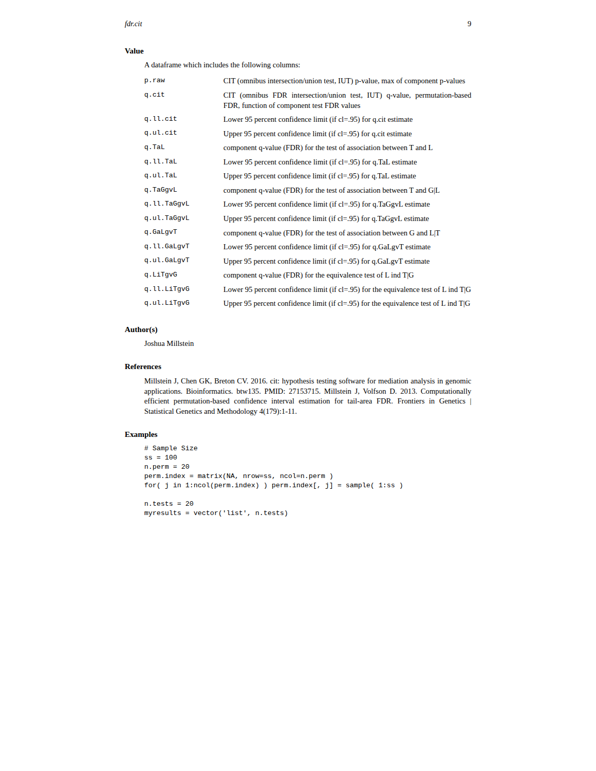fdr.cit 9
Value
A dataframe which includes the following columns:
p.raw
CIT (omnibus intersection/union test, IUT) p-value, max of component p-values
q.cit
CIT (omnibus FDR intersection/union test, IUT) q-value, permutation-based FDR, function of component test FDR values
q.ll.cit
Lower 95 percent confidence limit (if cl=.95) for q.cit estimate
q.ul.cit
Upper 95 percent confidence limit (if cl=.95) for q.cit estimate
q.TaL
component q-value (FDR) for the test of association between T and L
q.ll.TaL
Lower 95 percent confidence limit (if cl=.95) for q.TaL estimate
q.ul.TaL
Upper 95 percent confidence limit (if cl=.95) for q.TaL estimate
q.TaGgvL
component q-value (FDR) for the test of association between T and G|L
q.ll.TaGgvL
Lower 95 percent confidence limit (if cl=.95) for q.TaGgvL estimate
q.ul.TaGgvL
Upper 95 percent confidence limit (if cl=.95) for q.TaGgvL estimate
q.GaLgvT
component q-value (FDR) for the test of association between G and L|T
q.ll.GaLgvT
Lower 95 percent confidence limit (if cl=.95) for q.GaLgvT estimate
q.ul.GaLgvT
Upper 95 percent confidence limit (if cl=.95) for q.GaLgvT estimate
q.LiTgvG
component q-value (FDR) for the equivalence test of L ind T|G
q.ll.LiTgvG
Lower 95 percent confidence limit (if cl=.95) for the equivalence test of L ind T|G
q.ul.LiTgvG
Upper 95 percent confidence limit (if cl=.95) for the equivalence test of L ind T|G
Author(s)
Joshua Millstein
References
Millstein J, Chen GK, Breton CV. 2016. cit: hypothesis testing software for mediation analysis in genomic applications. Bioinformatics. btw135. PMID: 27153715. Millstein J, Volfson D. 2013. Computationally efficient permutation-based confidence interval estimation for tail-area FDR. Frontiers in Genetics | Statistical Genetics and Methodology 4(179):1-11.
Examples
# Sample Size
ss = 100
n.perm = 20
perm.index = matrix(NA, nrow=ss, ncol=n.perm )
for( j in 1:ncol(perm.index) ) perm.index[, j] = sample( 1:ss )

n.tests = 20
myresults = vector('list', n.tests)